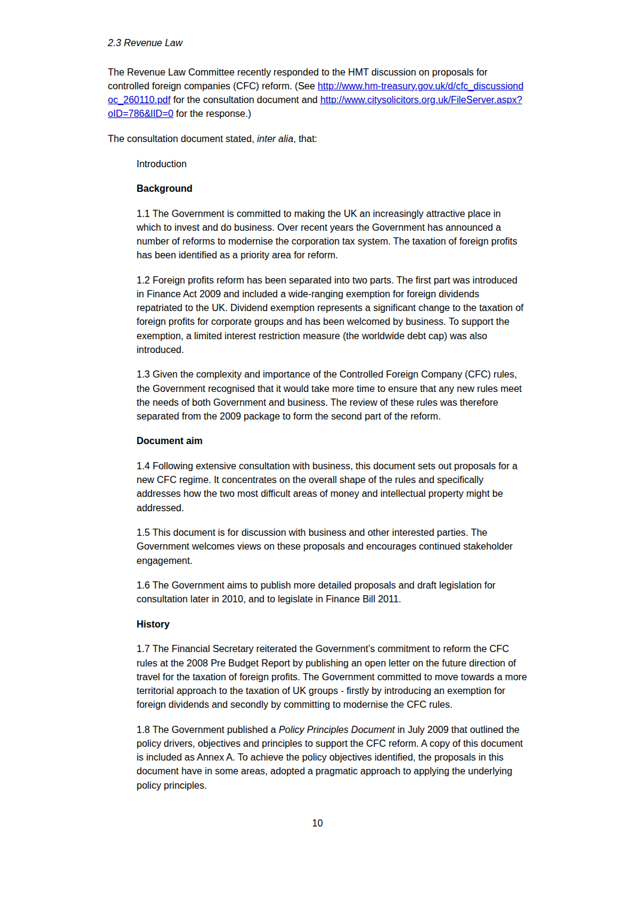2.3 Revenue Law
The Revenue Law Committee recently responded to the HMT discussion on proposals for controlled foreign companies (CFC) reform. (See http://www.hm-treasury.gov.uk/d/cfc_discussiondoc_260110.pdf for the consultation document and http://www.citysolicitors.org.uk/FileServer.aspx?oID=786&lID=0 for the response.)
The consultation document stated, inter alia, that:
Introduction
Background
1.1 The Government is committed to making the UK an increasingly attractive place in which to invest and do business. Over recent years the Government has announced a number of reforms to modernise the corporation tax system. The taxation of foreign profits has been identified as a priority area for reform.
1.2 Foreign profits reform has been separated into two parts. The first part was introduced in Finance Act 2009 and included a wide-ranging exemption for foreign dividends repatriated to the UK. Dividend exemption represents a significant change to the taxation of foreign profits for corporate groups and has been welcomed by business. To support the exemption, a limited interest restriction measure (the worldwide debt cap) was also introduced.
1.3 Given the complexity and importance of the Controlled Foreign Company (CFC) rules, the Government recognised that it would take more time to ensure that any new rules meet the needs of both Government and business. The review of these rules was therefore separated from the 2009 package to form the second part of the reform.
Document aim
1.4 Following extensive consultation with business, this document sets out proposals for a new CFC regime. It concentrates on the overall shape of the rules and specifically addresses how the two most difficult areas of money and intellectual property might be addressed.
1.5 This document is for discussion with business and other interested parties. The Government welcomes views on these proposals and encourages continued stakeholder engagement.
1.6 The Government aims to publish more detailed proposals and draft legislation for consultation later in 2010, and to legislate in Finance Bill 2011.
History
1.7 The Financial Secretary reiterated the Government’s commitment to reform the CFC rules at the 2008 Pre Budget Report by publishing an open letter on the future direction of travel for the taxation of foreign profits. The Government committed to move towards a more territorial approach to the taxation of UK groups - firstly by introducing an exemption for foreign dividends and secondly by committing to modernise the CFC rules.
1.8 The Government published a Policy Principles Document in July 2009 that outlined the policy drivers, objectives and principles to support the CFC reform. A copy of this document is included as Annex A. To achieve the policy objectives identified, the proposals in this document have in some areas, adopted a pragmatic approach to applying the underlying policy principles.
10